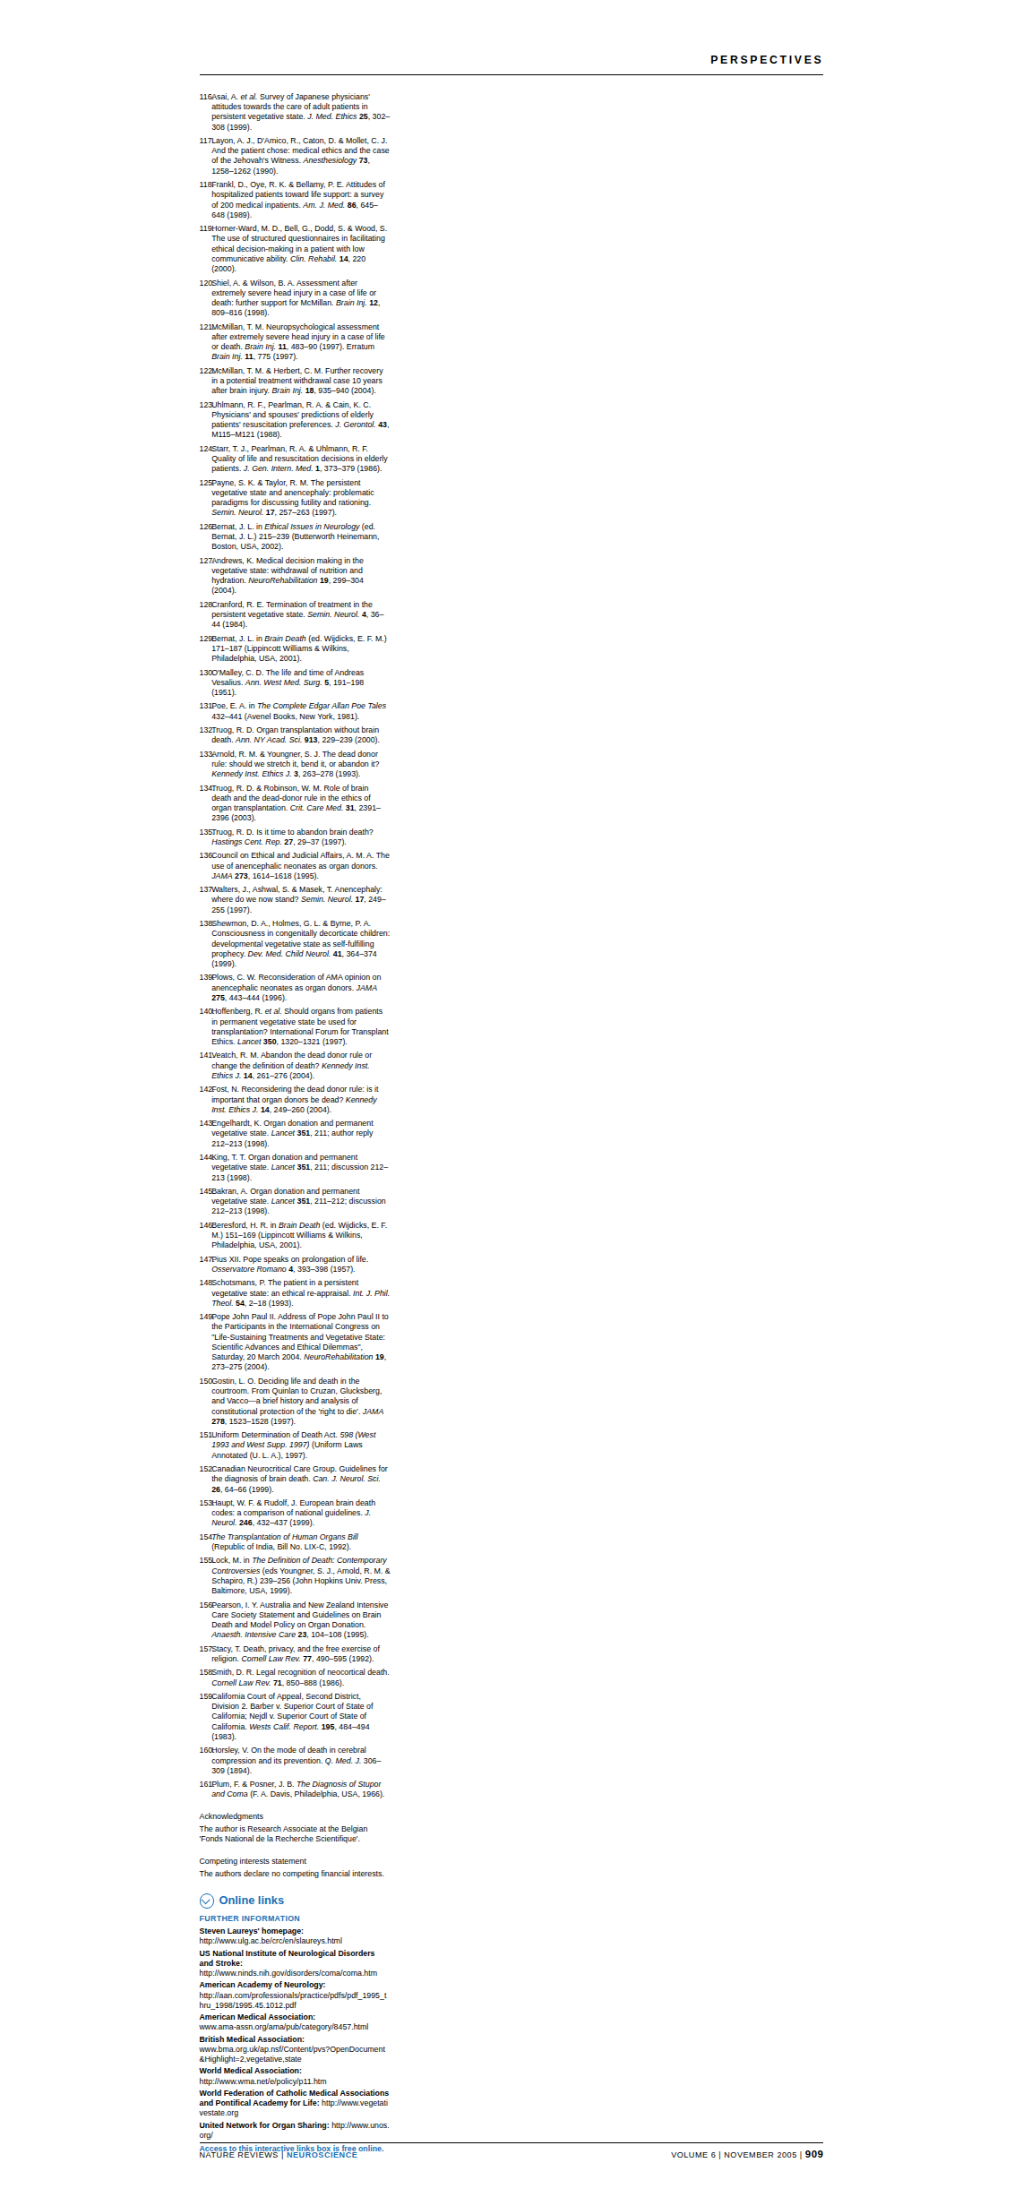PERSPECTIVES
116. Asai, A. et al. Survey of Japanese physicians' attitudes towards the care of adult patients in persistent vegetative state. J. Med. Ethics 25, 302–308 (1999).
117. Layon, A. J., D'Amico, R., Caton, D. & Mollet, C. J. And the patient chose: medical ethics and the case of the Jehovah's Witness. Anesthesiology 73, 1258–1262 (1990).
118. Frankl, D., Oye, R. K. & Bellamy, P. E. Attitudes of hospitalized patients toward life support: a survey of 200 medical inpatients. Am. J. Med. 86, 645–648 (1989).
119. Horner-Ward, M. D., Bell, G., Dodd, S. & Wood, S. The use of structured questionnaires in facilitating ethical decision-making in a patient with low communicative ability. Clin. Rehabil. 14, 220 (2000).
120. Shiel, A. & Wilson, B. A. Assessment after extremely severe head injury in a case of life or death: further support for McMillan. Brain Inj. 12, 809–816 (1998).
121. McMillan, T. M. Neuropsychological assessment after extremely severe head injury in a case of life or death. Brain Inj. 11, 483–90 (1997). Erratum Brain Inj. 11, 775 (1997).
122. McMillan, T. M. & Herbert, C. M. Further recovery in a potential treatment withdrawal case 10 years after brain injury. Brain Inj. 18, 935–940 (2004).
123. Uhlmann, R. F., Pearlman, R. A. & Cain, K. C. Physicians' and spouses' predictions of elderly patients' resuscitation preferences. J. Gerontol. 43, M115–M121 (1988).
124. Starr, T. J., Pearlman, R. A. & Uhlmann, R. F. Quality of life and resuscitation decisions in elderly patients. J. Gen. Intern. Med. 1, 373–379 (1986).
125. Payne, S. K. & Taylor, R. M. The persistent vegetative state and anencephaly: problematic paradigms for discussing futility and rationing. Semin. Neurol. 17, 257–263 (1997).
126. Bernat, J. L. in Ethical Issues in Neurology (ed. Bernat, J. L.) 215–239 (Butterworth Heinemann, Boston, USA, 2002).
127. Andrews, K. Medical decision making in the vegetative state: withdrawal of nutrition and hydration. NeuroRehabilitation 19, 299–304 (2004).
128. Cranford, R. E. Termination of treatment in the persistent vegetative state. Semin. Neurol. 4, 36–44 (1984).
129. Bernat, J. L. in Brain Death (ed. Wijdicks, E. F. M.) 171–187 (Lippincott Williams & Wilkins, Philadelphia, USA, 2001).
130. O'Malley, C. D. The life and time of Andreas Vesalius. Ann. West Med. Surg. 5, 191–198 (1951).
131. Poe, E. A. in The Complete Edgar Allan Poe Tales 432–441 (Avenel Books, New York, 1981).
132. Truog, R. D. Organ transplantation without brain death. Ann. NY Acad. Sci. 913, 229–239 (2000).
133. Arnold, R. M. & Youngner, S. J. The dead donor rule: should we stretch it, bend it, or abandon it? Kennedy Inst. Ethics J. 3, 263–278 (1993).
134. Truog, R. D. & Robinson, W. M. Role of brain death and the dead-donor rule in the ethics of organ transplantation. Crit. Care Med. 31, 2391–2396 (2003).
135. Truog, R. D. Is it time to abandon brain death? Hastings Cent. Rep. 27, 29–37 (1997).
136. Council on Ethical and Judicial Affairs, A. M. A. The use of anencephalic neonates as organ donors. JAMA 273, 1614–1618 (1995).
137. Walters, J., Ashwal, S. & Masek, T. Anencephaly: where do we now stand? Semin. Neurol. 17, 249–255 (1997).
138. Shewmon, D. A., Holmes, G. L. & Byrne, P. A. Consciousness in congenitally decorticate children: developmental vegetative state as self-fulfilling prophecy. Dev. Med. Child Neurol. 41, 364–374 (1999).
139. Plows, C. W. Reconsideration of AMA opinion on anencephalic neonates as organ donors. JAMA 275, 443–444 (1996).
140. Hoffenberg, R. et al. Should organs from patients in permanent vegetative state be used for transplantation? International Forum for Transplant Ethics. Lancet 350, 1320–1321 (1997).
141. Veatch, R. M. Abandon the dead donor rule or change the definition of death? Kennedy Inst. Ethics J. 14, 261–276 (2004).
142. Fost, N. Reconsidering the dead donor rule: is it important that organ donors be dead? Kennedy Inst. Ethics J. 14, 249–260 (2004).
143. Engelhardt, K. Organ donation and permanent vegetative state. Lancet 351, 211; author reply 212–213 (1998).
144. King, T. T. Organ donation and permanent vegetative state. Lancet 351, 211; discussion 212–213 (1998).
145. Bakran, A. Organ donation and permanent vegetative state. Lancet 351, 211–212; discussion 212–213 (1998).
146. Beresford, H. R. in Brain Death (ed. Wijdicks, E. F. M.) 151–169 (Lippincott Williams & Wilkins, Philadelphia, USA, 2001).
147. Pius XII. Pope speaks on prolongation of life. Osservatore Romano 4, 393–398 (1957).
148. Schotsmans, P. The patient in a persistent vegetative state: an ethical re-appraisal. Int. J. Phil. Theol. 54, 2–18 (1993).
149. Pope John Paul II. Address of Pope John Paul II to the Participants in the International Congress on "Life-Sustaining Treatments and Vegetative State: Scientific Advances and Ethical Dilemmas", Saturday, 20 March 2004. NeuroRehabilitation 19, 273–275 (2004).
150. Gostin, L. O. Deciding life and death in the courtroom. From Quinlan to Cruzan, Glucksberg, and Vacco—a brief history and analysis of constitutional protection of the 'right to die'. JAMA 278, 1523–1528 (1997).
151. Uniform Determination of Death Act. 598 (West 1993 and West Supp. 1997) (Uniform Laws Annotated (U. L. A.), 1997).
152. Canadian Neurocritical Care Group. Guidelines for the diagnosis of brain death. Can. J. Neurol. Sci. 26, 64–66 (1999).
153. Haupt, W. F. & Rudolf, J. European brain death codes: a comparison of national guidelines. J. Neurol. 246, 432–437 (1999).
154. The Transplantation of Human Organs Bill (Republic of India, Bill No. LIX-C, 1992).
155. Lock, M. in The Definition of Death: Contemporary Controversies (eds Youngner, S. J., Arnold, R. M. & Schapiro, R.) 239–256 (John Hopkins Univ. Press, Baltimore, USA, 1999).
156. Pearson, I. Y. Australia and New Zealand Intensive Care Society Statement and Guidelines on Brain Death and Model Policy on Organ Donation. Anaesth. Intensive Care 23, 104–108 (1995).
157. Stacy, T. Death, privacy, and the free exercise of religion. Cornell Law Rev. 77, 490–595 (1992).
158. Smith, D. R. Legal recognition of neocortical death. Cornell Law Rev. 71, 850–888 (1986).
159. California Court of Appeal, Second District, Division 2. Barber v. Superior Court of State of California; Nejdl v. Superior Court of State of California. Wests Calif. Report. 195, 484–494 (1983).
160. Horsley, V. On the mode of death in cerebral compression and its prevention. Q. Med. J. 306–309 (1894).
161. Plum, F. & Posner, J. B. The Diagnosis of Stupor and Coma (F. A. Davis, Philadelphia, USA, 1966).
Acknowledgments
The author is Research Associate at the Belgian 'Fonds National de la Recherche Scientifique'.
Competing interests statement
The authors declare no competing financial interests.
Online links
FURTHER INFORMATION
Steven Laureys' homepage:
http://www.ulg.ac.be/crc/en/slaureys.html
US National Institute of Neurological Disorders and Stroke:
http://www.ninds.nih.gov/disorders/coma/coma.htm
American Academy of Neurology:
http://aan.com/professionals/practice/pdfs/pdf_1995_thru_1998/1995.45.1012.pdf
American Medical Association:
www.ama-assn.org/ama/pub/category/8457.html
British Medical Association:
www.bma.org.uk/ap.nsf/Content/pvs?OpenDocument&Highlight=2,vegetative,state
World Medical Association:
http://www.wma.net/e/policy/p11.htm
World Federation of Catholic Medical Associations and Pontifical Academy for Life: http://www.vegetativestate.org
United Network for Organ Sharing: http://www.unos.org/
Access to this interactive links box is free online.
Nature Reviews | Neuroscience
Volume 6 | November 2005 | 909